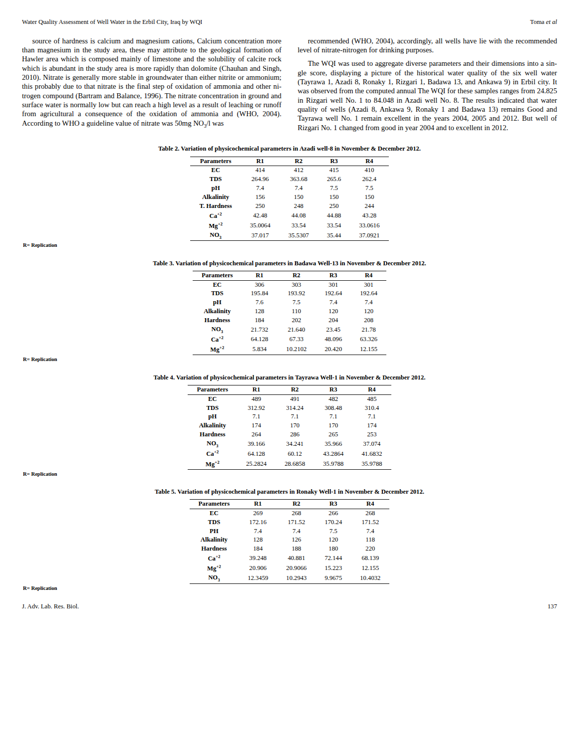Water Quality Assessment of Well Water in the Erbil City, Iraq by WQI
Toma et al
source of hardness is calcium and magnesium cations, Calcium concentration more than magnesium in the study area, these may attribute to the geological formation of Hawler area which is composed mainly of limestone and the solubility of calcite rock which is abundant in the study area is more rapidly than dolomite (Chauhan and Singh, 2010). Nitrate is generally more stable in groundwater than either nitrite or ammonium; this probably due to that nitrate is the final step of oxidation of ammonia and other nitrogen compound (Bartram and Balance, 1996). The nitrate concentration in ground and surface water is normally low but can reach a high level as a result of leaching or runoff from agricultural a consequence of the oxidation of ammonia and (WHO, 2004). According to WHO a guideline value of nitrate was 50mg NO3/l was
recommended (WHO, 2004), accordingly, all wells have lie with the recommended level of nitrate-nitrogen for drinking purposes.
The WQI was used to aggregate diverse parameters and their dimensions into a single score, displaying a picture of the historical water quality of the six well water (Tayrawa 1, Azadi 8, Ronaky 1, Rizgari 1, Badawa 13, and Ankawa 9) in Erbil city. It was observed from the computed annual The WQI for these samples ranges from 24.825 in Rizgari well No. 1 to 84.048 in Azadi well No. 8. The results indicated that water quality of wells (Azadi 8, Ankawa 9, Ronaky 1 and Badawa 13) remains Good and Tayrawa well No. 1 remain excellent in the years 2004, 2005 and 2012. But well of Rizgari No. 1 changed from good in year 2004 and to excellent in 2012.
Table 2. Variation of physicochemical parameters in Azadi well-8 in November & December 2012.
| Parameters | R1 | R2 | R3 | R4 |
| --- | --- | --- | --- | --- |
| EC | 414 | 412 | 415 | 410 |
| TDS | 264.96 | 363.68 | 265.6 | 262.4 |
| pH | 7.4 | 7.4 | 7.5 | 7.5 |
| Alkalinity | 156 | 150 | 150 | 150 |
| T. Hardness | 250 | 248 | 250 | 244 |
| Ca +2 | 42.48 | 44.08 | 44.88 | 43.28 |
| Mg +2 | 35.0064 | 33.54 | 33.54 | 33.0616 |
| NO 3 | 37.017 | 35.5307 | 35.44 | 37.0921 |
R= Replication
Table 3. Variation of physicochemical parameters in Badawa Well-13 in November & December 2012.
| Parameters | R1 | R2 | R3 | R4 |
| --- | --- | --- | --- | --- |
| EC | 306 | 303 | 301 | 301 |
| TDS | 195.84 | 193.92 | 192.64 | 192.64 |
| pH | 7.6 | 7.5 | 7.4 | 7.4 |
| Alkalinity | 128 | 110 | 120 | 120 |
| Hardness | 184 | 202 | 204 | 208 |
| NO 3 | 21.732 | 21.640 | 23.45 | 21.78 |
| Ca +2 | 64.128 | 67.33 | 48.096 | 63.326 |
| Mg +2 | 5.834 | 10.2102 | 20.420 | 12.155 |
R= Replication
Table 4. Variation of physicochemical parameters in Tayrawa Well-1 in November & December 2012.
| Parameters | R1 | R2 | R3 | R4 |
| --- | --- | --- | --- | --- |
| EC | 489 | 491 | 482 | 485 |
| TDS | 312.92 | 314.24 | 308.48 | 310.4 |
| pH | 7.1 | 7.1 | 7.1 | 7.1 |
| Alkalinity | 174 | 170 | 170 | 174 |
| Hardness | 264 | 286 | 265 | 253 |
| NO 3 | 39.166 | 34.241 | 35.966 | 37.074 |
| Ca +2 | 64.128 | 60.12 | 43.2864 | 41.6832 |
| Mg +2 | 25.2824 | 28.6858 | 35.9788 | 35.9788 |
R= Replication
Table 5. Variation of physicochemical parameters in Ronaky Well-1 in November & December 2012.
| Parameters | R1 | R2 | R3 | R4 |
| --- | --- | --- | --- | --- |
| EC | 269 | 268 | 266 | 268 |
| TDS | 172.16 | 171.52 | 170.24 | 171.52 |
| PH | 7.4 | 7.4 | 7.5 | 7.4 |
| Alkalinity | 128 | 126 | 120 | 118 |
| Hardness | 184 | 188 | 180 | 220 |
| Ca +2 | 39.248 | 40.881 | 72.144 | 68.139 |
| Mg +2 | 20.906 | 20.9066 | 15.223 | 12.155 |
| NO 3 | 12.3459 | 10.2943 | 9.9675 | 10.4032 |
R= Replication
J. Adv. Lab. Res. Biol.
137